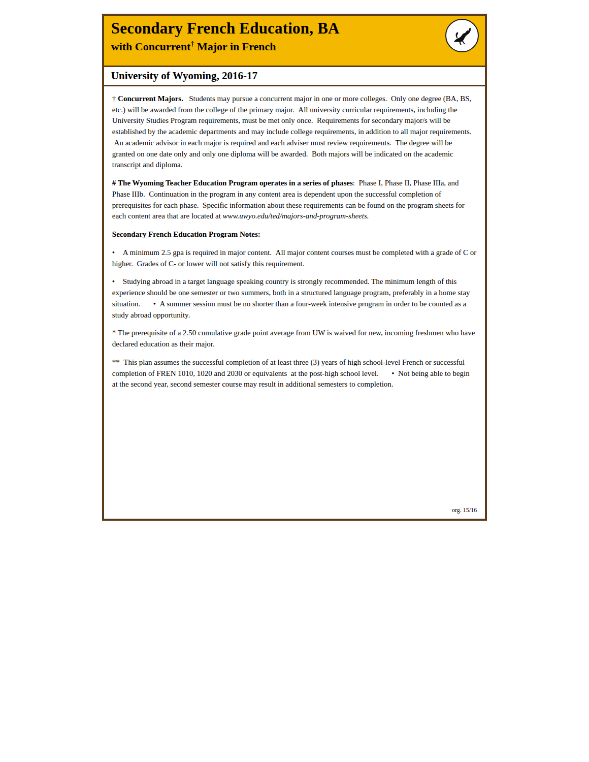Secondary French Education, BA
with Concurrent† Major in French
University of Wyoming, 2016-17
† Concurrent Majors. Students may pursue a concurrent major in one or more colleges. Only one degree (BA, BS, etc.) will be awarded from the college of the primary major. All university curricular requirements, including the University Studies Program requirements, must be met only once. Requirements for secondary major/s will be established by the academic departments and may include college requirements, in addition to all major requirements. An academic advisor in each major is required and each adviser must review requirements. The degree will be granted on one date only and only one diploma will be awarded. Both majors will be indicated on the academic transcript and diploma.
# The Wyoming Teacher Education Program operates in a series of phases: Phase I, Phase II, Phase IIIa, and Phase IIIb. Continuation in the program in any content area is dependent upon the successful completion of prerequisites for each phase. Specific information about these requirements can be found on the program sheets for each content area that are located at www.uwyo.edu/ted/majors-and-program-sheets.
Secondary French Education Program Notes:
• A minimum 2.5 gpa is required in major content. All major content courses must be completed with a grade of C or higher. Grades of C- or lower will not satisfy this requirement.
• Studying abroad in a target language speaking country is strongly recommended. The minimum length of this experience should be one semester or two summers, both in a structured language program, preferably in a home stay situation. • A summer session must be no shorter than a four-week intensive program in order to be counted as a study abroad opportunity.
* The prerequisite of a 2.50 cumulative grade point average from UW is waived for new, incoming freshmen who have declared education as their major.
** This plan assumes the successful completion of at least three (3) years of high school-level French or successful completion of FREN 1010, 1020 and 2030 or equivalents at the post-high school level. • Not being able to begin at the second year, second semester course may result in additional semesters to completion.
org. 15/16